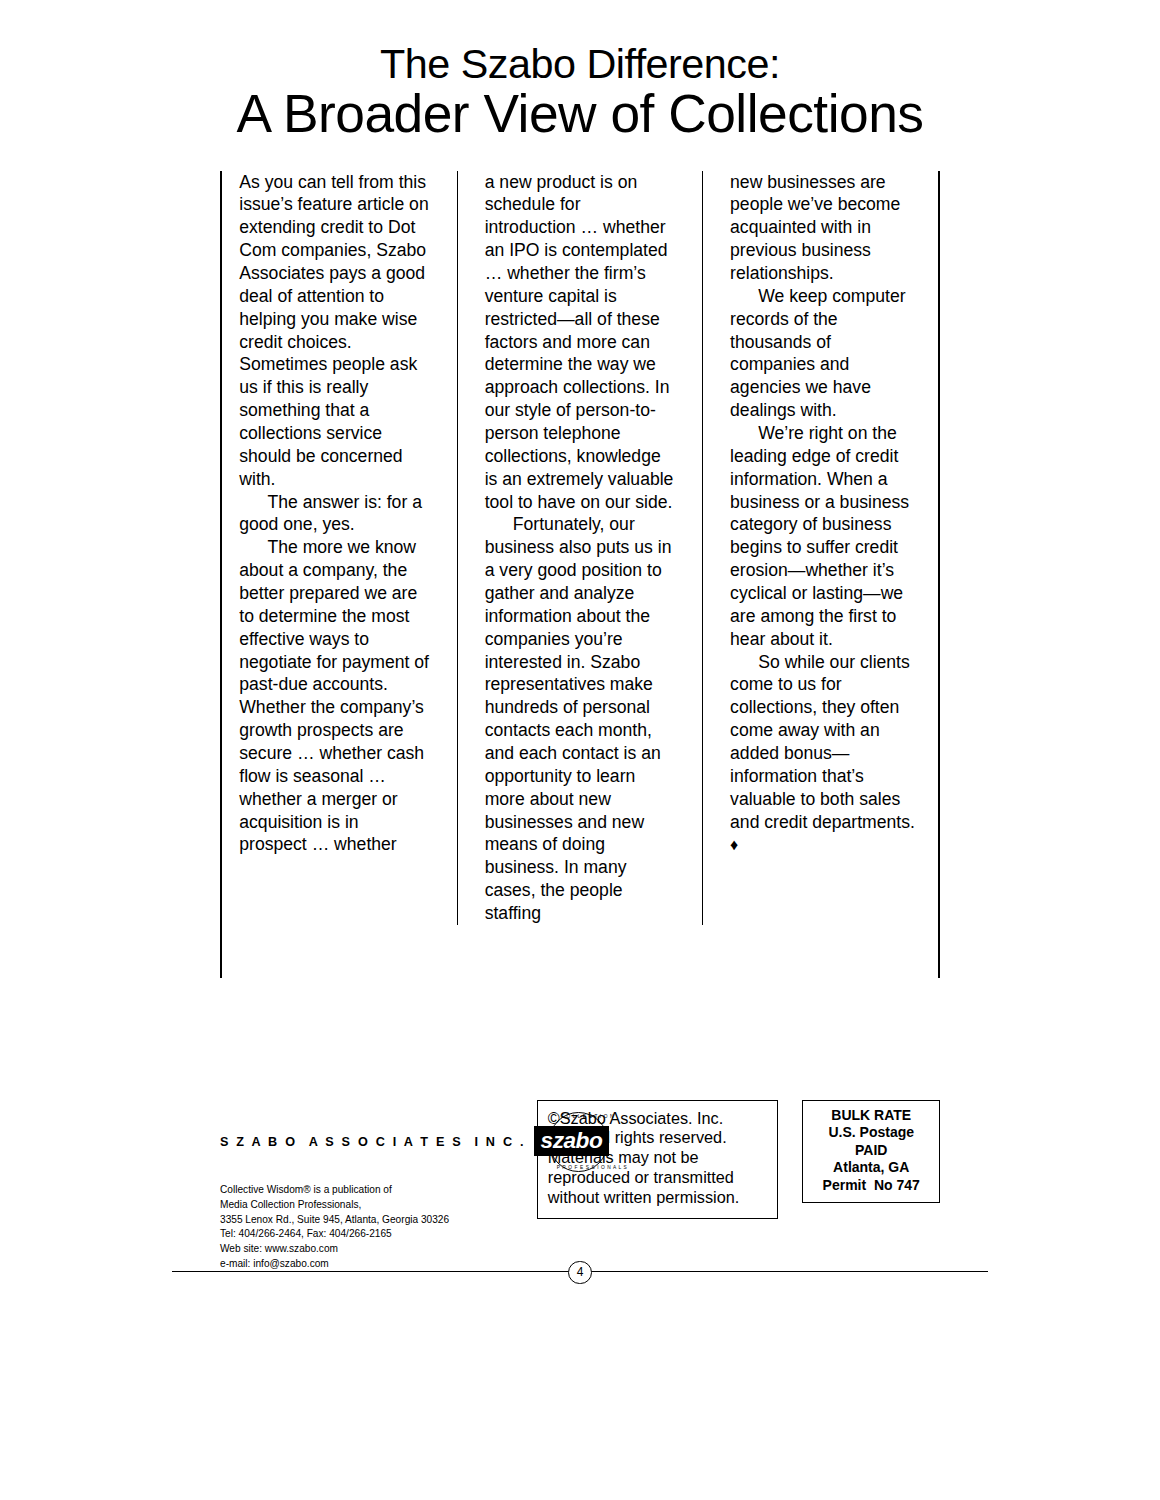The Szabo Difference: A Broader View of Collections
As you can tell from this issue’s feature article on extending credit to Dot Com companies, Szabo Associates pays a good deal of attention to helping you make wise credit choices. Sometimes people ask us if this is really something that a collections service should be concerned with.
The answer is: for a good one, yes.
The more we know about a company, the better prepared we are to determine the most effective ways to negotiate for payment of past-due accounts. Whether the company’s growth prospects are secure … whether cash flow is seasonal … whether a merger or acquisition is in prospect … whether
a new product is on schedule for introduction … whether an IPO is contemplated … whether the firm’s venture capital is restricted—all of these factors and more can determine the way we approach collections. In our style of person-to-person telephone collections, knowledge is an extremely valuable tool to have on our side.
Fortunately, our business also puts us in a very good position to gather and analyze information about the companies you’re interested in. Szabo representatives make hundreds of personal contacts each month, and each contact is an opportunity to learn more about new businesses and new means of doing business. In many cases, the people staffing
new businesses are people we’ve become acquainted with in previous business relationships.
We keep computer records of the thousands of companies and agencies we have dealings with.
We’re right on the leading edge of credit information. When a business or a business category of business begins to suffer credit erosion—whether it’s cyclical or lasting—we are among the first to hear about it.
So while our clients come to us for collections, they often come away with an added bonus—information that’s valuable to both sales and credit departments. ♦
S Z A B O A S S O C I A T E S I N C . C O L L E C T I O N P R O F E S S I O N A L S szabo
Collective Wisdom® is a publication of
Media Collection Professionals,
3355 Lenox Rd., Suite 945, Atlanta, Georgia 30326
Tel: 404/266-2464, Fax: 404/266-2165
Web site: www.szabo.com
e-mail: info@szabo.com
©Szabo Associates. Inc. 2000. All rights reserved. Materials may not be reproduced or transmitted without written permission.
BULK RATE
U.S. Postage
PAID
Atlanta, GA
Permit No 747
4